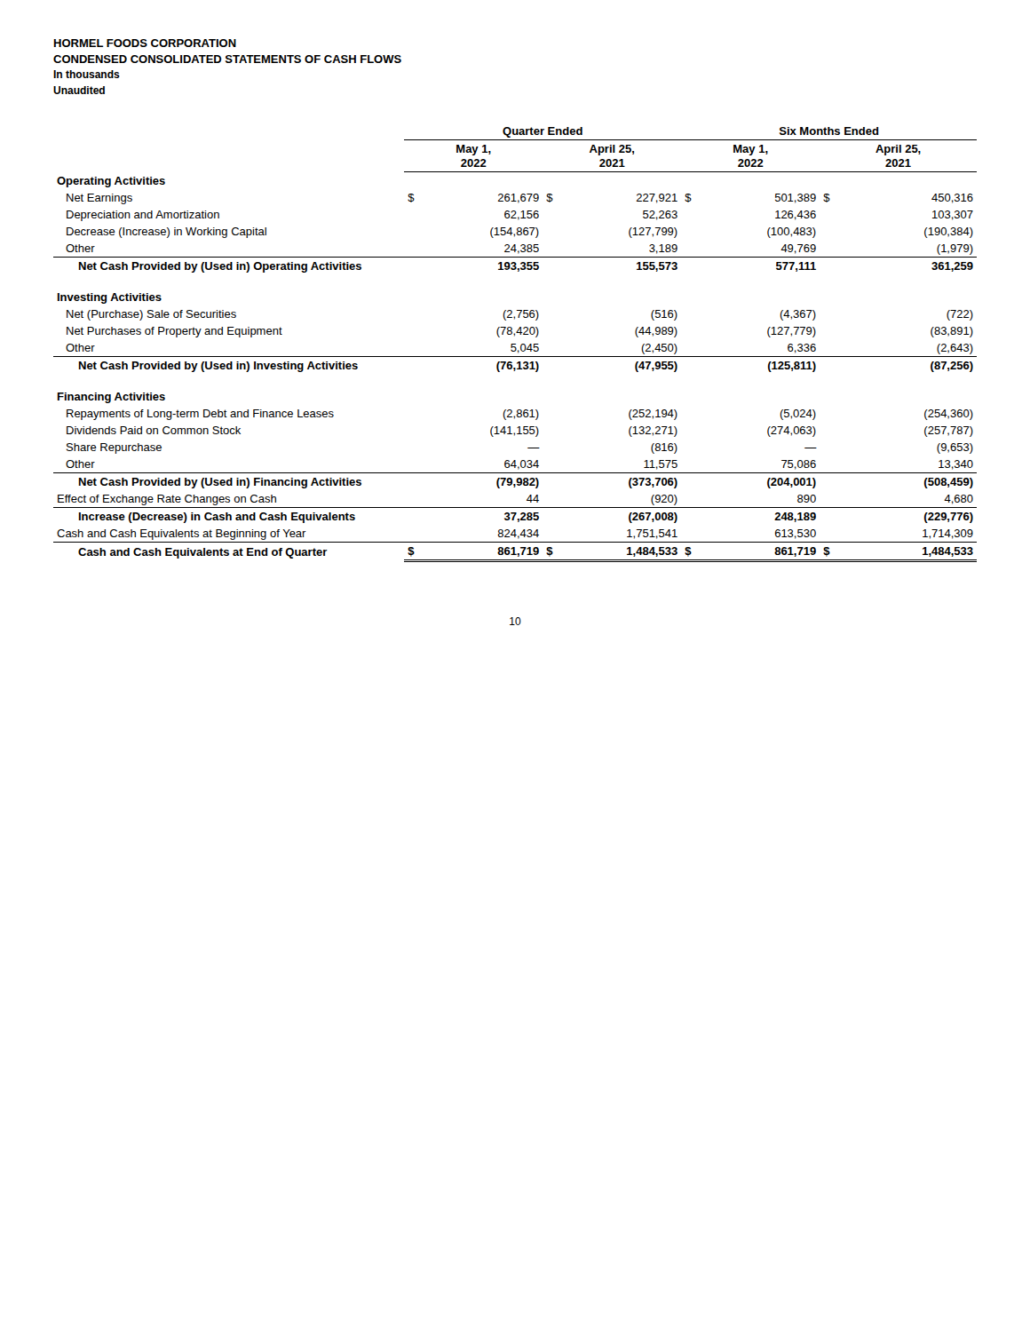HORMEL FOODS CORPORATION
CONDENSED CONSOLIDATED STATEMENTS OF CASH FLOWS
In thousands
Unaudited
| | Quarter Ended | Six Months Ended |
| | May 1, 2022 | April 25, 2021 | May 1, 2022 | April 25, 2021 |
| Operating Activities | |
| Net Earnings | $ | 261,679 | $ | 227,921 | $ | 501,389 | $ | 450,316 |
| Depreciation and Amortization | | 62,156 | | 52,263 | | 126,436 | | 103,307 |
| Decrease (Increase) in Working Capital | | (154,867) | | (127,799) | | (100,483) | | (190,384) |
| Other | | 24,385 | | 3,189 | | 49,769 | | (1,979) |
| Net Cash Provided by (Used in) Operating Activities | | 193,355 | | 155,573 | | 577,111 | | 361,259 |
| Investing Activities | |
| Net (Purchase) Sale of Securities | | (2,756) | | (516) | | (4,367) | | (722) |
| Net Purchases of Property and Equipment | | (78,420) | | (44,989) | | (127,779) | | (83,891) |
| Other | | 5,045 | | (2,450) | | 6,336 | | (2,643) |
| Net Cash Provided by (Used in) Investing Activities | | (76,131) | | (47,955) | | (125,811) | | (87,256) |
| Financing Activities | |
| Repayments of Long-term Debt and Finance Leases | | (2,861) | | (252,194) | | (5,024) | | (254,360) |
| Dividends Paid on Common Stock | | (141,155) | | (132,271) | | (274,063) | | (257,787) |
| Share Repurchase | | — | | (816) | | — | | (9,653) |
| Other | | 64,034 | | 11,575 | | 75,086 | | 13,340 |
| Net Cash Provided by (Used in) Financing Activities | | (79,982) | | (373,706) | | (204,001) | | (508,459) |
| Effect of Exchange Rate Changes on Cash | | 44 | | (920) | | 890 | | 4,680 |
| Increase (Decrease) in Cash and Cash Equivalents | | 37,285 | | (267,008) | | 248,189 | | (229,776) |
| Cash and Cash Equivalents at Beginning of Year | | 824,434 | | 1,751,541 | | 613,530 | | 1,714,309 |
| Cash and Cash Equivalents at End of Quarter | $ | 861,719 | $ | 1,484,533 | $ | 861,719 | $ | 1,484,533 |
10